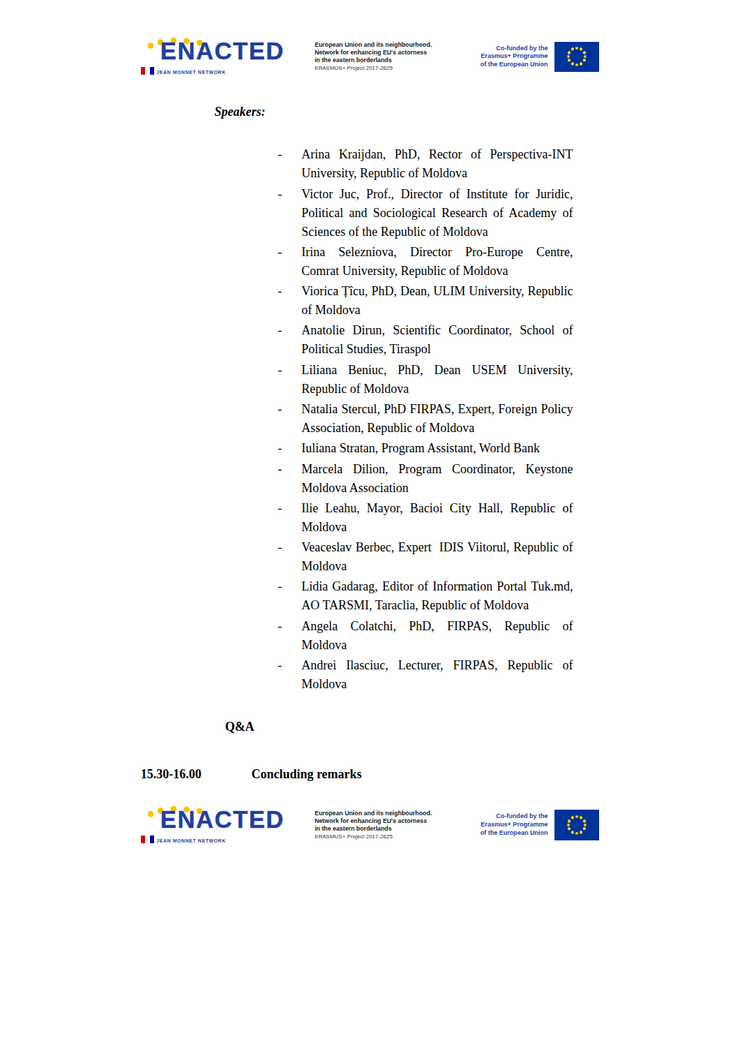ENACTED
JEAN MONNET NETWORK
European Union and its neighbourhood.
Network for enhancing EU's actorness
in the eastern borderlands
ERASMUS+ Project 2017-2625
Co-funded by the
Erasmus+ Programme
of the European Union
Speakers:
Arina Kraijdan, PhD, Rector of Perspectiva-INT University, Republic of Moldova
Victor Juc, Prof., Director of Institute for Juridic, Political and Sociological Research of Academy of Sciences of the Republic of Moldova
Irina Selezniova, Director Pro-Europe Centre, Comrat University, Republic of Moldova
Viorica Țîcu, PhD, Dean, ULIM University, Republic of Moldova
Anatolie Dirun, Scientific Coordinator, School of Political Studies, Tiraspol
Liliana Beniuc, PhD, Dean USEM University, Republic of Moldova
Natalia Stercul, PhD FIRPAS, Expert, Foreign Policy Association, Republic of Moldova
Iuliana Stratan, Program Assistant, World Bank
Marcela Dilion, Program Coordinator, Keystone Moldova Association
Ilie Leahu, Mayor, Bacioi City Hall, Republic of Moldova
Veaceslav Berbec, Expert IDIS Viitorul, Republic of Moldova
Lidia Gadarag, Editor of Information Portal Tuk.md, AO TARSMI, Taraclia, Republic of Moldova
Angela Colatchi, PhD, FIRPAS, Republic of Moldova
Andrei Ilasciuc, Lecturer, FIRPAS, Republic of Moldova
Q&A
15.30-16.00
Concluding remarks
ENACTED
JEAN MONNET NETWORK
European Union and its neighbourhood.
Network for enhancing EU's actorness
in the eastern borderlands
ERASMUS+ Project 2017-2625
Co-funded by the
Erasmus+ Programme
of the European Union